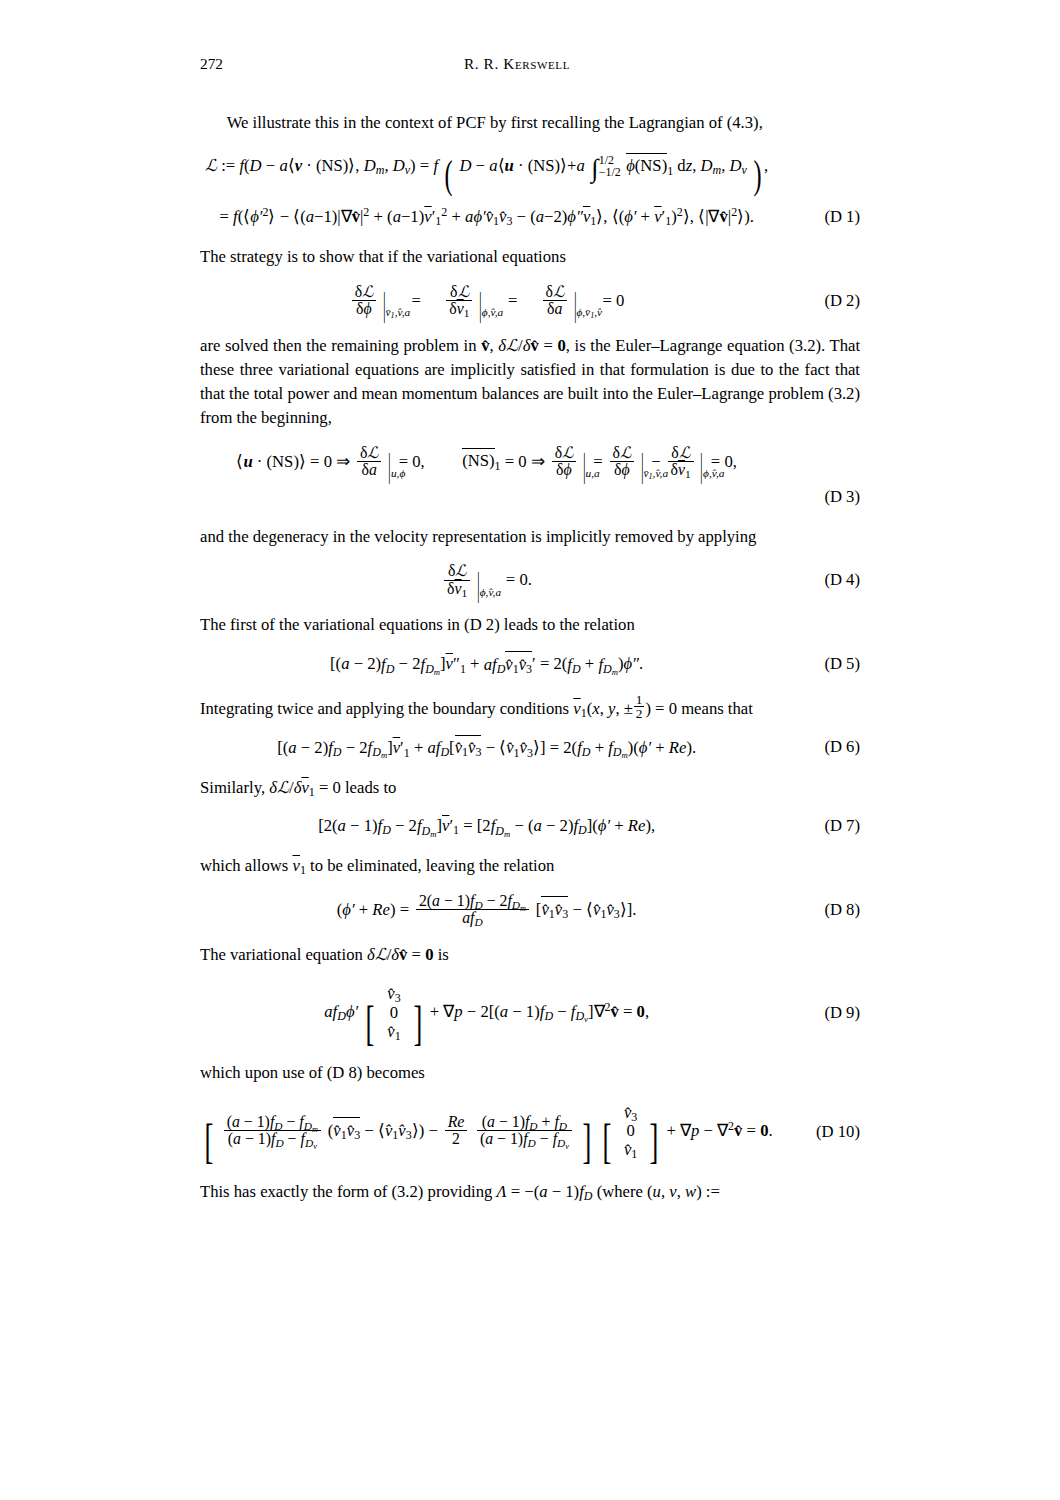272
R. R. Kerswell
We illustrate this in the context of PCF by first recalling the Lagrangian of (4.3),
ℒ := f(D − a⟨v · (NS)⟩, Dm, Dv) = f ( D − a⟨u · (NS)⟩+a ∫1/2−1/2 ϕ(NS)1 dz, Dm, Dv ),
= f(⟨ϕ′2⟩ − ⟨(a−1)|∇v̂|2 + (a−1)v′12 + aϕ′v̂1v̂3 − (a−2)ϕ″v1⟩, ⟨(ϕ′ + v′1)2⟩, ⟨|∇v̂|2⟩).
(D 1)
The strategy is to show that if the variational equations
δℒ δϕ|v̄1,v̂,a = δℒ δv1|ϕ,v̂,a = δℒ δa|ϕ,v̄1,v̂ = 0
(D 2)
are solved then the remaining problem in v̂, δℒ/δv̂ = 0, is the Euler–Lagrange equation (3.2). That these three variational equations are implicitly satisfied in that formulation is due to the fact that that the total power and mean momentum balances are built into the Euler–Lagrange problem (3.2) from the beginning,
⟨u · (NS)⟩ = 0 ⇒ δℒ δa|u,ϕ = 0, (NS)1 = 0 ⇒ δℒ δϕ|u,a = δℒ δϕ|v̄1,v̂,a − δℒ δv1|ϕ,v̂,a = 0,
(D 3)
and the degeneracy in the velocity representation is implicitly removed by applying
δℒ δv1|ϕ,v̂,a = 0.
(D 4)
The first of the variational equations in (D 2) leads to the relation
[(a − 2)fD − 2fDm]v″1 + afD v̂1v̂3′ = 2(fD + fDm)ϕ″.
(D 5)
Integrating twice and applying the boundary conditions v1(x, y, ±12) = 0 means that
[(a − 2)fD − 2fDm]v′1 + afD[v̂1v̂3 − ⟨v̂1v̂3⟩] = 2(fD + fDm)(ϕ′ + Re).
(D 6)
Similarly, δℒ/δv1 = 0 leads to
[2(a − 1)fD − 2fDm]v′1 = [2fDm − (a − 2)fD](ϕ′ + Re),
(D 7)
which allows v1 to be eliminated, leaving the relation
(ϕ′ + Re) = 2(a − 1)fD − 2fDm afD [v̂1v̂3 − ⟨v̂1v̂3⟩].
(D 8)
The variational equation δℒ/δv̂ = 0 is
afDϕ′ [
| v̂ 3 |
| 0 |
| v̂ 1 |
] + ∇p − 2[(a − 1)fD − fDv]∇2v̂ = 0,
(D 9)
which upon use of (D 8) becomes
[ (a − 1)fD − fDm(a − 1)fD − fDv (v̂1v̂3 − ⟨v̂1v̂3⟩) − Re 2 (a − 1)fD + fD(a − 1)fD − fDv ] [
| v̂ 3 |
| 0 |
| v̂ 1 |
] + ∇p − ∇2v̂ = 0.
(D 10)
This has exactly the form of (3.2) providing Λ = −(a − 1)fD (where (u, v, w) :=